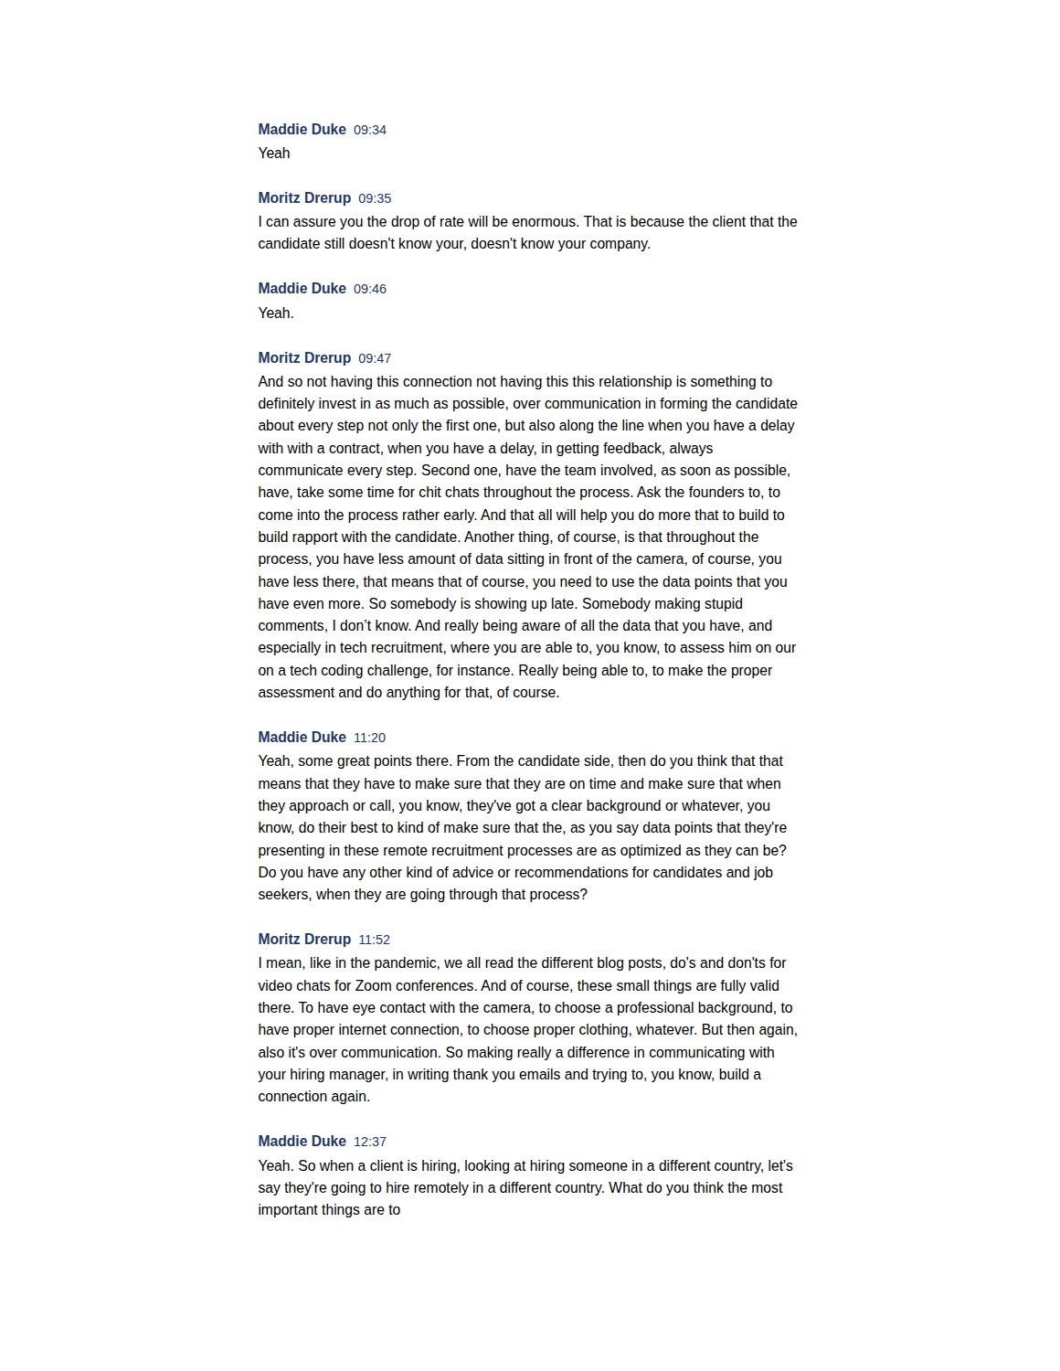Maddie Duke 09:34
Yeah
Moritz Drerup 09:35
I can assure you the drop of rate will be enormous. That is because the client that the candidate still doesn't know your, doesn't know your company.
Maddie Duke 09:46
Yeah.
Moritz Drerup 09:47
And so not having this connection not having this this relationship is something to definitely invest in as much as possible, over communication in forming the candidate about every step not only the first one, but also along the line when you have a delay with with a contract, when you have a delay, in getting feedback, always communicate every step. Second one, have the team involved, as soon as possible, have, take some time for chit chats throughout the process. Ask the founders to, to come into the process rather early. And that all will help you do more that to build to build rapport with the candidate. Another thing, of course, is that throughout the process, you have less amount of data sitting in front of the camera, of course, you have less there, that means that of course, you need to use the data points that you have even more. So somebody is showing up late. Somebody making stupid comments, I don’t know. And really being aware of all the data that you have, and especially in tech recruitment, where you are able to, you know, to assess him on our on a tech coding challenge, for instance. Really being able to, to make the proper assessment and do anything for that, of course.
Maddie Duke 11:20
Yeah, some great points there. From the candidate side, then do you think that that means that they have to make sure that they are on time and make sure that when they approach or call, you know, they've got a clear background or whatever, you know, do their best to kind of make sure that the, as you say data points that they're presenting in these remote recruitment processes are as optimized as they can be? Do you have any other kind of advice or recommendations for candidates and job seekers, when they are going through that process?
Moritz Drerup 11:52
I mean, like in the pandemic, we all read the different blog posts, do's and don'ts for video chats for Zoom conferences. And of course, these small things are fully valid there. To have eye contact with the camera, to choose a professional background, to have proper internet connection, to choose proper clothing, whatever. But then again, also it's over communication. So making really a difference in communicating with your hiring manager, in writing thank you emails and trying to, you know, build a connection again.
Maddie Duke 12:37
Yeah. So when a client is hiring, looking at hiring someone in a different country, let's say they're going to hire remotely in a different country. What do you think the most important things are to